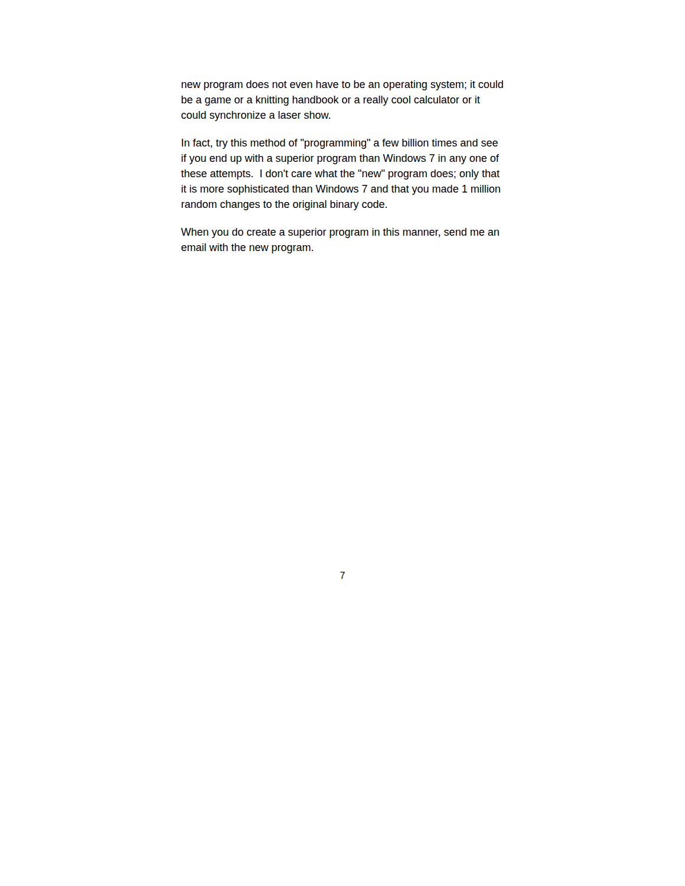new program does not even have to be an operating system; it could be a game or a knitting handbook or a really cool calculator or it could synchronize a laser show.
In fact, try this method of "programming" a few billion times and see if you end up with a superior program than Windows 7 in any one of these attempts. I don't care what the "new" program does; only that it is more sophisticated than Windows 7 and that you made 1 million random changes to the original binary code.
When you do create a superior program in this manner, send me an email with the new program.
7